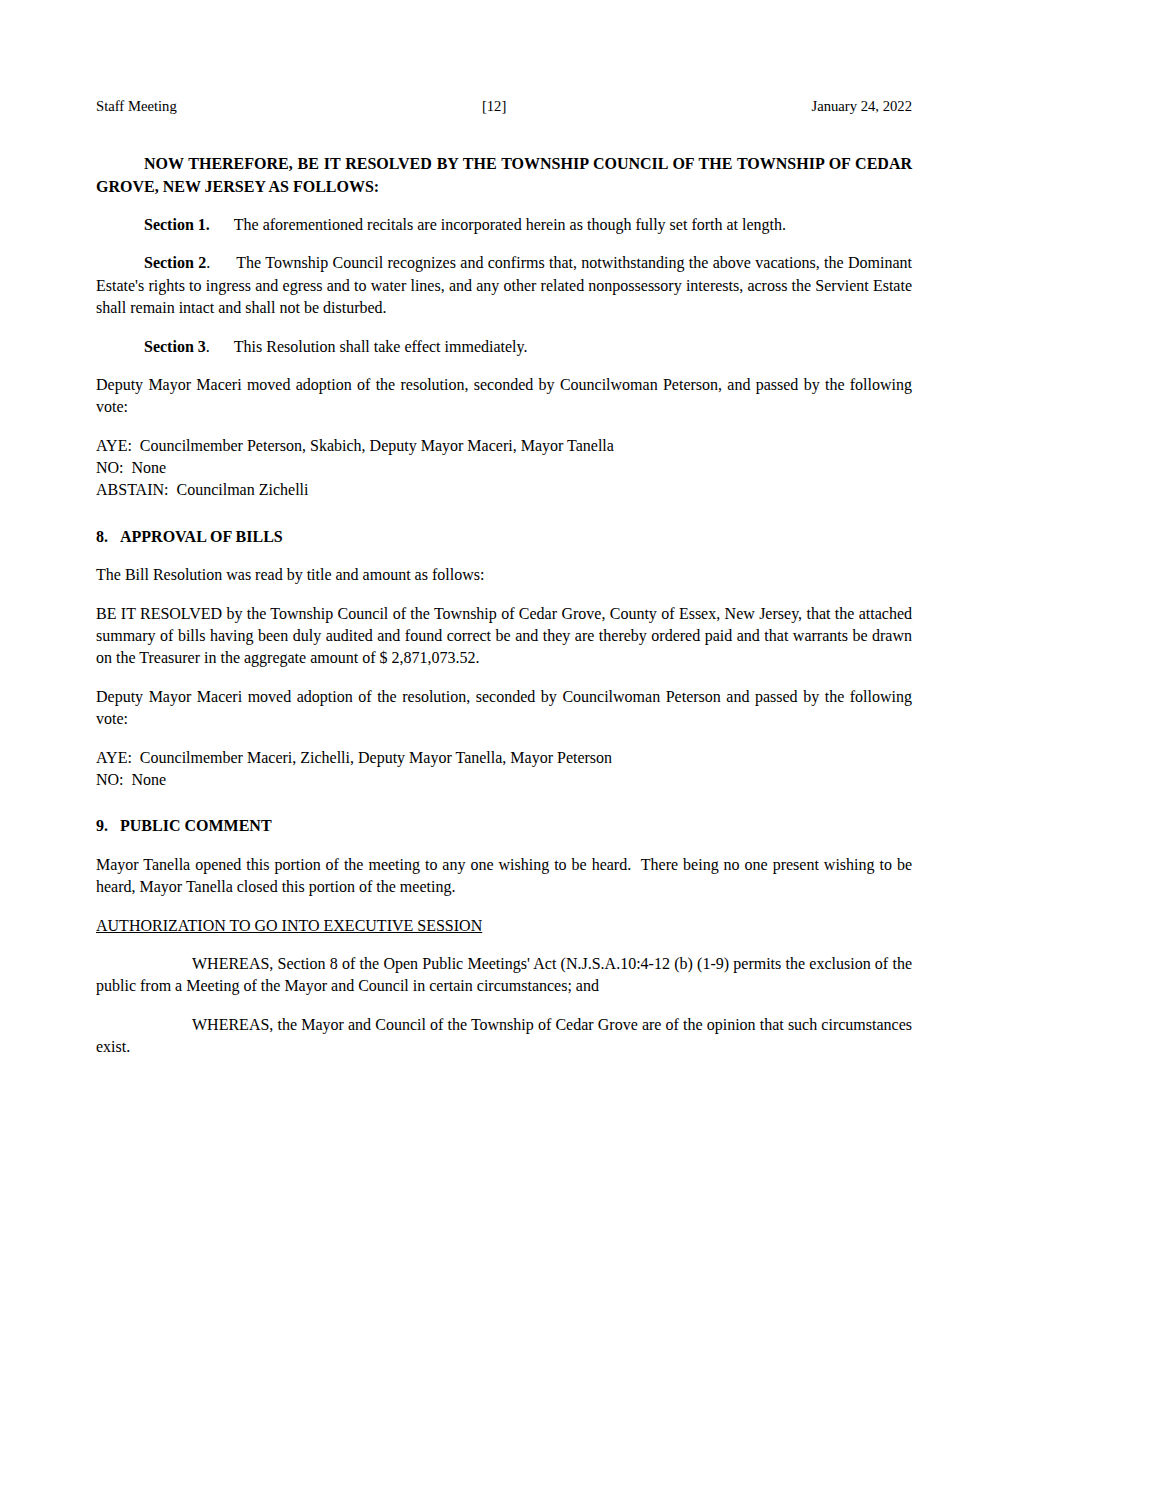Staff Meeting
[12]
January 24, 2022
NOW THEREFORE, BE IT RESOLVED BY THE TOWNSHIP COUNCIL OF THE TOWNSHIP OF CEDAR GROVE, NEW JERSEY AS FOLLOWS:
Section 1. The aforementioned recitals are incorporated herein as though fully set forth at length.
Section 2. The Township Council recognizes and confirms that, notwithstanding the above vacations, the Dominant Estate's rights to ingress and egress and to water lines, and any other related nonpossessory interests, across the Servient Estate shall remain intact and shall not be disturbed.
Section 3. This Resolution shall take effect immediately.
Deputy Mayor Maceri moved adoption of the resolution, seconded by Councilwoman Peterson, and passed by the following vote:
AYE: Councilmember Peterson, Skabich, Deputy Mayor Maceri, Mayor Tanella
NO: None
ABSTAIN: Councilman Zichelli
8. APPROVAL OF BILLS
The Bill Resolution was read by title and amount as follows:
BE IT RESOLVED by the Township Council of the Township of Cedar Grove, County of Essex, New Jersey, that the attached summary of bills having been duly audited and found correct be and they are thereby ordered paid and that warrants be drawn on the Treasurer in the aggregate amount of $ 2,871,073.52.
Deputy Mayor Maceri moved adoption of the resolution, seconded by Councilwoman Peterson and passed by the following vote:
AYE: Councilmember Maceri, Zichelli, Deputy Mayor Tanella, Mayor Peterson
NO: None
9. PUBLIC COMMENT
Mayor Tanella opened this portion of the meeting to any one wishing to be heard. There being no one present wishing to be heard, Mayor Tanella closed this portion of the meeting.
AUTHORIZATION TO GO INTO EXECUTIVE SESSION
WHEREAS, Section 8 of the Open Public Meetings' Act (N.J.S.A.10:4-12 (b) (1-9) permits the exclusion of the public from a Meeting of the Mayor and Council in certain circumstances; and
WHEREAS, the Mayor and Council of the Township of Cedar Grove are of the opinion that such circumstances exist.